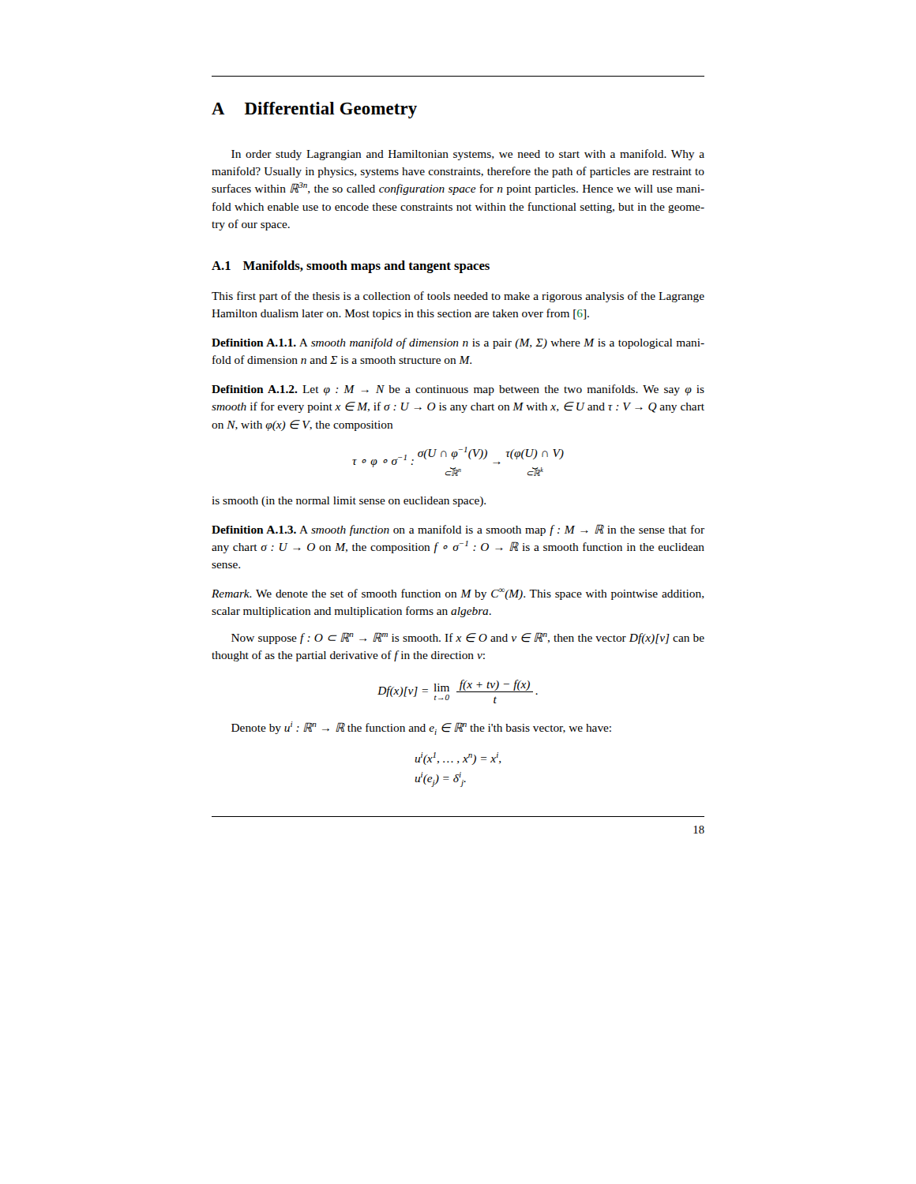ADifferential Geometry
In order study Lagrangian and Hamiltonian systems, we need to start with a manifold. Why a manifold? Usually in physics, systems have constraints, therefore the path of particles are restraint to surfaces within ℝ3n, the so called configuration space for n point particles. Hence we will use manifold which enable use to encode these constraints not within the functional setting, but in the geometry of our space.
A.1 Manifolds, smooth maps and tangent spaces
This first part of the thesis is a collection of tools needed to make a rigorous analysis of the Lagrange Hamilton dualism later on. Most topics in this section are taken over from [6].
Definition A.1.1. A smooth manifold of dimension n is a pair (M, Σ) where M is a topological manifold of dimension n and Σ is a smooth structure on M.
Definition A.1.2. Let φ : M → N be a continuous map between the two manifolds. We say φ is smooth if for every point x ∈ M, if σ : U → O is any chart on M with x, ∈ U and τ : V → Q any chart on N, with φ(x) ∈ V, the composition
τ ∘ φ ∘ σ−1 : σ(U ∩ φ−1(V)) ⏟ ⊂ℝn → τ(φ(U) ∩ V) ⏟ ⊂ℝk
is smooth (in the normal limit sense on euclidean space).
Definition A.1.3. A smooth function on a manifold is a smooth map f : M → ℝ in the sense that for any chart σ : U → O on M, the composition f ∘ σ−1 : O → ℝ is a smooth function in the euclidean sense.
Remark. We denote the set of smooth function on M by C∞(M). This space with pointwise addition, scalar multiplication and multiplication forms an algebra.
Now suppose f : O ⊂ ℝn → ℝm is smooth. If x ∈ O and v ∈ ℝn, then the vector Df(x)[v] can be thought of as the partial derivative of f in the direction v:
Df(x)[v] = lim t→0 f(x + tv) − f(x) t .
Denote by ui : ℝn → ℝ the function and ei ∈ ℝn the i'th basis vector, we have:
ui(x1, … , xn) = xi,
ui(ej) = δij.
18